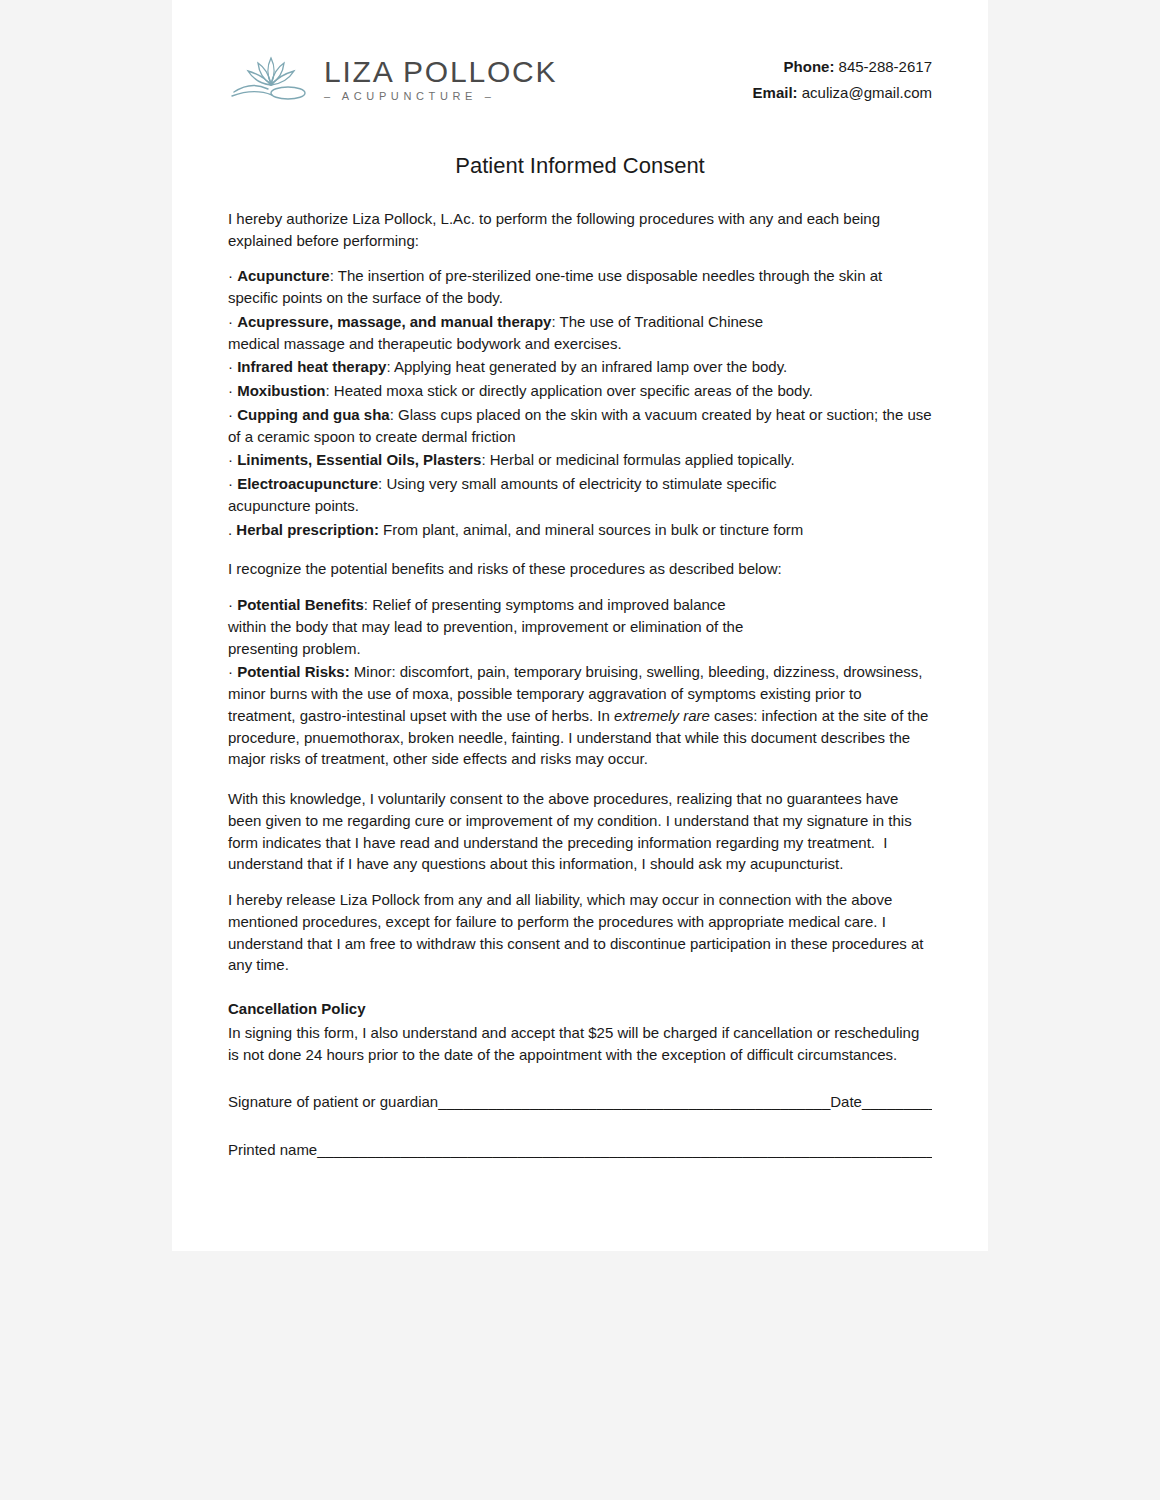Liza Pollock
– Acupuncture –
Phone: 845-288-2617
Email: aculiza@gmail.com
Patient Informed Consent
I hereby authorize Liza Pollock, L.Ac. to perform the following procedures with any and each being explained before performing:
Acupuncture: The insertion of pre-sterilized one-time use disposable needles through the skin at specific points on the surface of the body.
Acupressure, massage, and manual therapy: The use of Traditional Chinese
medical massage and therapeutic bodywork and exercises.
Infrared heat therapy: Applying heat generated by an infrared lamp over the body.
Moxibustion: Heated moxa stick or directly application over specific areas of the body.
Cupping and gua sha: Glass cups placed on the skin with a vacuum created by heat or suction; the use of a ceramic spoon to create dermal friction
Liniments, Essential Oils, Plasters: Herbal or medicinal formulas applied topically.
Electroacupuncture: Using very small amounts of electricity to stimulate specific
acupuncture points.
Herbal prescription: From plant, animal, and mineral sources in bulk or tincture form
I recognize the potential benefits and risks of these procedures as described below:
Potential Benefits: Relief of presenting symptoms and improved balance
within the body that may lead to prevention, improvement or elimination of the
presenting problem.
Potential Risks: Minor: discomfort, pain, temporary bruising, swelling, bleeding, dizziness, drowsiness, minor burns with the use of moxa, possible temporary aggravation of symptoms existing prior to treatment, gastro-intestinal upset with the use of herbs. In extremely rare cases: infection at the site of the procedure, pnuemothorax, broken needle, fainting. I understand that while this document describes the major risks of treatment, other side effects and risks may occur.
With this knowledge, I voluntarily consent to the above procedures, realizing that no guarantees have been given to me regarding cure or improvement of my condition. I understand that my signature in this form indicates that I have read and understand the preceding information regarding my treatment. I understand that if I have any questions about this information, I should ask my acupuncturist.
I hereby release Liza Pollock from any and all liability, which may occur in connection with the above mentioned procedures, except for failure to perform the procedures with appropriate medical care. I understand that I am free to withdraw this consent and to discontinue participation in these procedures at any time.
Cancellation Policy
In signing this form, I also understand and accept that $25 will be charged if cancellation or rescheduling is not done 24 hours prior to the date of the appointment with the exception of difficult circumstances.
Signature of patient or guardian_______________________________________________Date__________________
Printed name_________________________________________________________________________________________